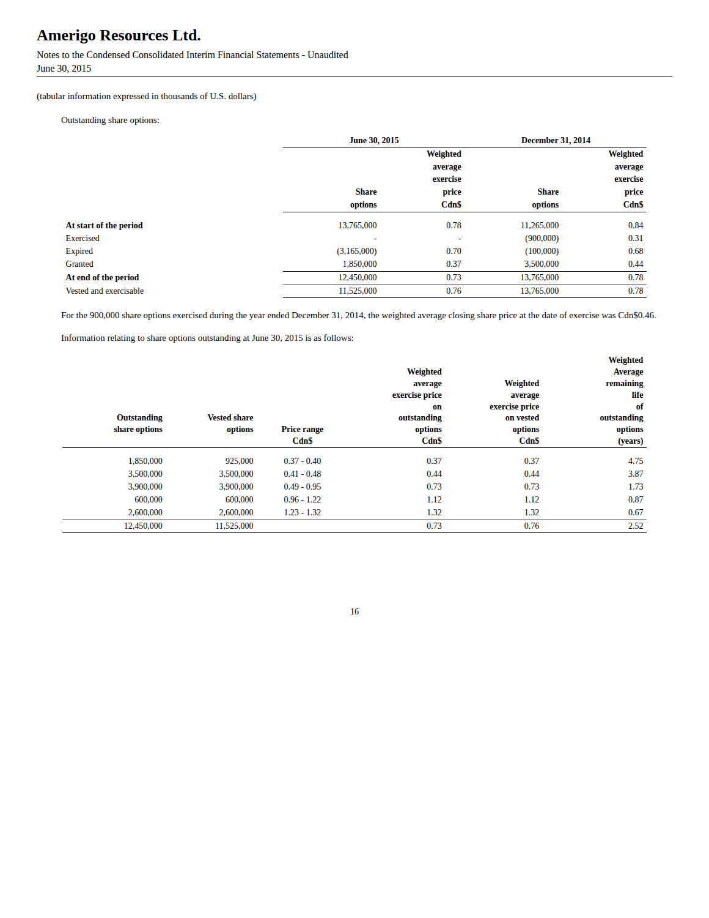Amerigo Resources Ltd.
Notes to the Condensed Consolidated Interim Financial Statements - Unaudited
June 30, 2015
(tabular information expressed in thousands of U.S. dollars)
Outstanding share options:
| | June 30, 2015 | December 31, 2014 |
| | | Weighted | | Weighted |
| | | average | | average |
| | | exercise | | exercise |
| | Share | price | Share | price |
| | options | Cdn$ | options | Cdn$ |
| At start of the period | 13,765,000 | 0.78 | 11,265,000 | 0.84 |
| Exercised | - | - | (900,000) | 0.31 |
| Expired | (3,165,000) | 0.70 | (100,000) | 0.68 |
| Granted | 1,850,000 | 0.37 | 3,500,000 | 0.44 |
| At end of the period | 12,450,000 | 0.73 | 13,765,000 | 0.78 |
| Vested and exercisable | 11,525,000 | 0.76 | 13,765,000 | 0.78 |
For the 900,000 share options exercised during the year ended December 31, 2014, the weighted average closing share price at the date of exercise was Cdn$0.46.
Information relating to share options outstanding at June 30, 2015 is as follows:
| | | | | | Weighted |
| --- | --- | --- | --- | --- | --- |
| | | | Weighted | | Average |
| | | | average | Weighted | remaining |
| | | | exercise price | average | life |
| | | | on | exercise price | of |
| Outstanding | Vested share | | outstanding | on vested | outstanding |
| share options | options | Price range | options | options | options |
| | | Cdn$ | Cdn$ | Cdn$ | (years) |
| 1,850,000 | 925,000 | 0.37 - 0.40 | 0.37 | 0.37 | 4.75 |
| 3,500,000 | 3,500,000 | 0.41 - 0.48 | 0.44 | 0.44 | 3.87 |
| 3,900,000 | 3,900,000 | 0.49 - 0.95 | 0.73 | 0.73 | 1.73 |
| 600,000 | 600,000 | 0.96 - 1.22 | 1.12 | 1.12 | 0.87 |
| 2,600,000 | 2,600,000 | 1.23 - 1.32 | 1.32 | 1.32 | 0.67 |
| 12,450,000 | 11,525,000 | | 0.73 | 0.76 | 2.52 |
16